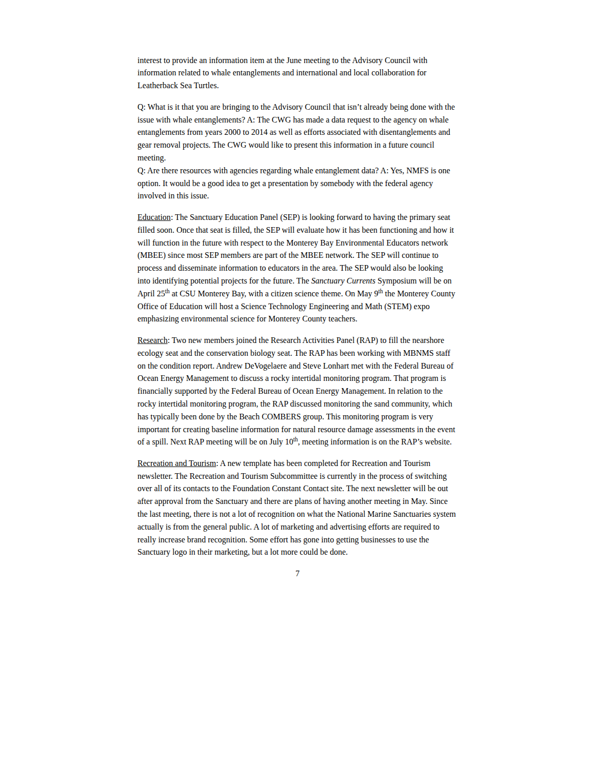interest to provide an information item at the June meeting to the Advisory Council with information related to whale entanglements and international and local collaboration for Leatherback Sea Turtles.
Q: What is it that you are bringing to the Advisory Council that isn’t already being done with the issue with whale entanglements? A: The CWG has made a data request to the agency on whale entanglements from years 2000 to 2014 as well as efforts associated with disentanglements and gear removal projects. The CWG would like to present this information in a future council meeting.
Q: Are there resources with agencies regarding whale entanglement data? A: Yes, NMFS is one option. It would be a good idea to get a presentation by somebody with the federal agency involved in this issue.
Education: The Sanctuary Education Panel (SEP) is looking forward to having the primary seat filled soon. Once that seat is filled, the SEP will evaluate how it has been functioning and how it will function in the future with respect to the Monterey Bay Environmental Educators network (MBEE) since most SEP members are part of the MBEE network. The SEP will continue to process and disseminate information to educators in the area. The SEP would also be looking into identifying potential projects for the future. The Sanctuary Currents Symposium will be on April 25th at CSU Monterey Bay, with a citizen science theme. On May 9th the Monterey County Office of Education will host a Science Technology Engineering and Math (STEM) expo emphasizing environmental science for Monterey County teachers.
Research: Two new members joined the Research Activities Panel (RAP) to fill the nearshore ecology seat and the conservation biology seat. The RAP has been working with MBNMS staff on the condition report. Andrew DeVogelaere and Steve Lonhart met with the Federal Bureau of Ocean Energy Management to discuss a rocky intertidal monitoring program. That program is financially supported by the Federal Bureau of Ocean Energy Management. In relation to the rocky intertidal monitoring program, the RAP discussed monitoring the sand community, which has typically been done by the Beach COMBERS group. This monitoring program is very important for creating baseline information for natural resource damage assessments in the event of a spill. Next RAP meeting will be on July 10th, meeting information is on the RAP’s website.
Recreation and Tourism: A new template has been completed for Recreation and Tourism newsletter. The Recreation and Tourism Subcommittee is currently in the process of switching over all of its contacts to the Foundation Constant Contact site. The next newsletter will be out after approval from the Sanctuary and there are plans of having another meeting in May. Since the last meeting, there is not a lot of recognition on what the National Marine Sanctuaries system actually is from the general public. A lot of marketing and advertising efforts are required to really increase brand recognition. Some effort has gone into getting businesses to use the Sanctuary logo in their marketing, but a lot more could be done.
7